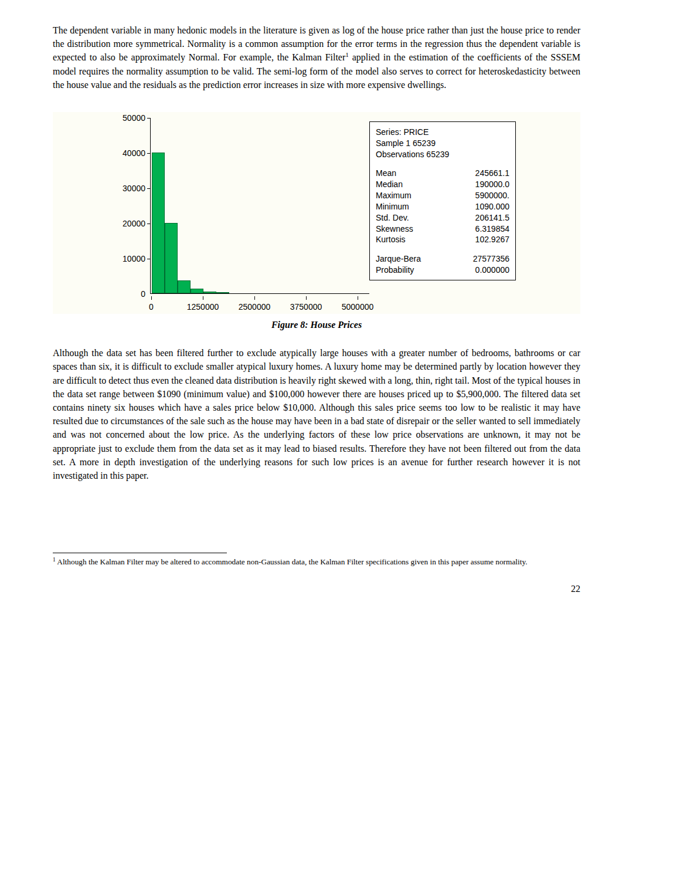The dependent variable in many hedonic models in the literature is given as log of the house price rather than just the house price to render the distribution more symmetrical. Normality is a common assumption for the error terms in the regression thus the dependent variable is expected to also be approximately Normal. For example, the Kalman Filter1 applied in the estimation of the coefficients of the SSSEM model requires the normality assumption to be valid. The semi-log form of the model also serves to correct for heteroskedasticity between the house value and the residuals as the prediction error increases in size with more expensive dwellings.
50000 40000 30000 20000 10000 0
0 1250000 2500000 3750000 5000000
| Series: PRICE | |
| Sample 1 65239 | |
| Observations 65239 | |
| Mean | 245661.1 |
| Median | 190000.0 |
| Maximum | 5900000. |
| Minimum | 1090.000 |
| Std. Dev. | 206141.5 |
| Skewness | 6.319854 |
| Kurtosis | 102.9267 |
| Jarque-Bera | 27577356 |
| Probability | 0.000000 |
Figure 8: House Prices
Although the data set has been filtered further to exclude atypically large houses with a greater number of bedrooms, bathrooms or car spaces than six, it is difficult to exclude smaller atypical luxury homes. A luxury home may be determined partly by location however they are difficult to detect thus even the cleaned data distribution is heavily right skewed with a long, thin, right tail. Most of the typical houses in the data set range between $1090 (minimum value) and $100,000 however there are houses priced up to $5,900,000. The filtered data set contains ninety six houses which have a sales price below $10,000. Although this sales price seems too low to be realistic it may have resulted due to circumstances of the sale such as the house may have been in a bad state of disrepair or the seller wanted to sell immediately and was not concerned about the low price. As the underlying factors of these low price observations are unknown, it may not be appropriate just to exclude them from the data set as it may lead to biased results. Therefore they have not been filtered out from the data set. A more in depth investigation of the underlying reasons for such low prices is an avenue for further research however it is not investigated in this paper.
1 Although the Kalman Filter may be altered to accommodate non-Gaussian data, the Kalman Filter specifications given in this paper assume normality.
22